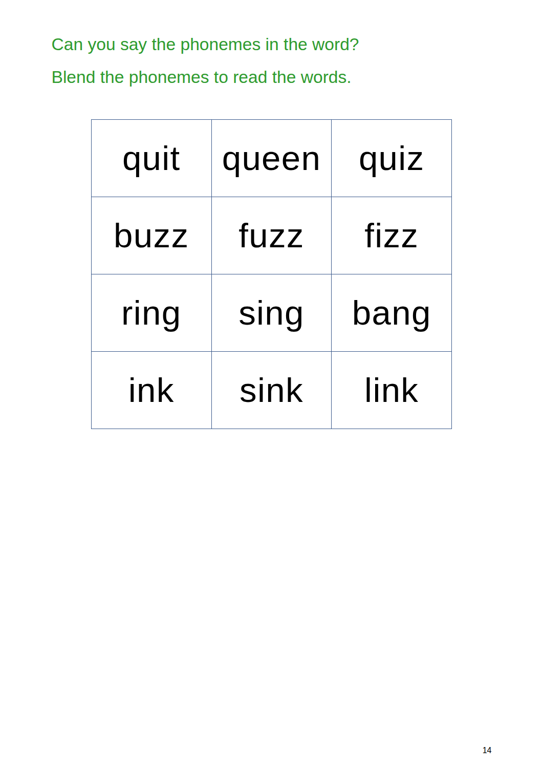Can you say the phonemes in the word?
Blend the phonemes to read the words.
| quit | queen | quiz |
| buzz | fuzz | fizz |
| ring | sing | bang |
| ink | sink | link |
14